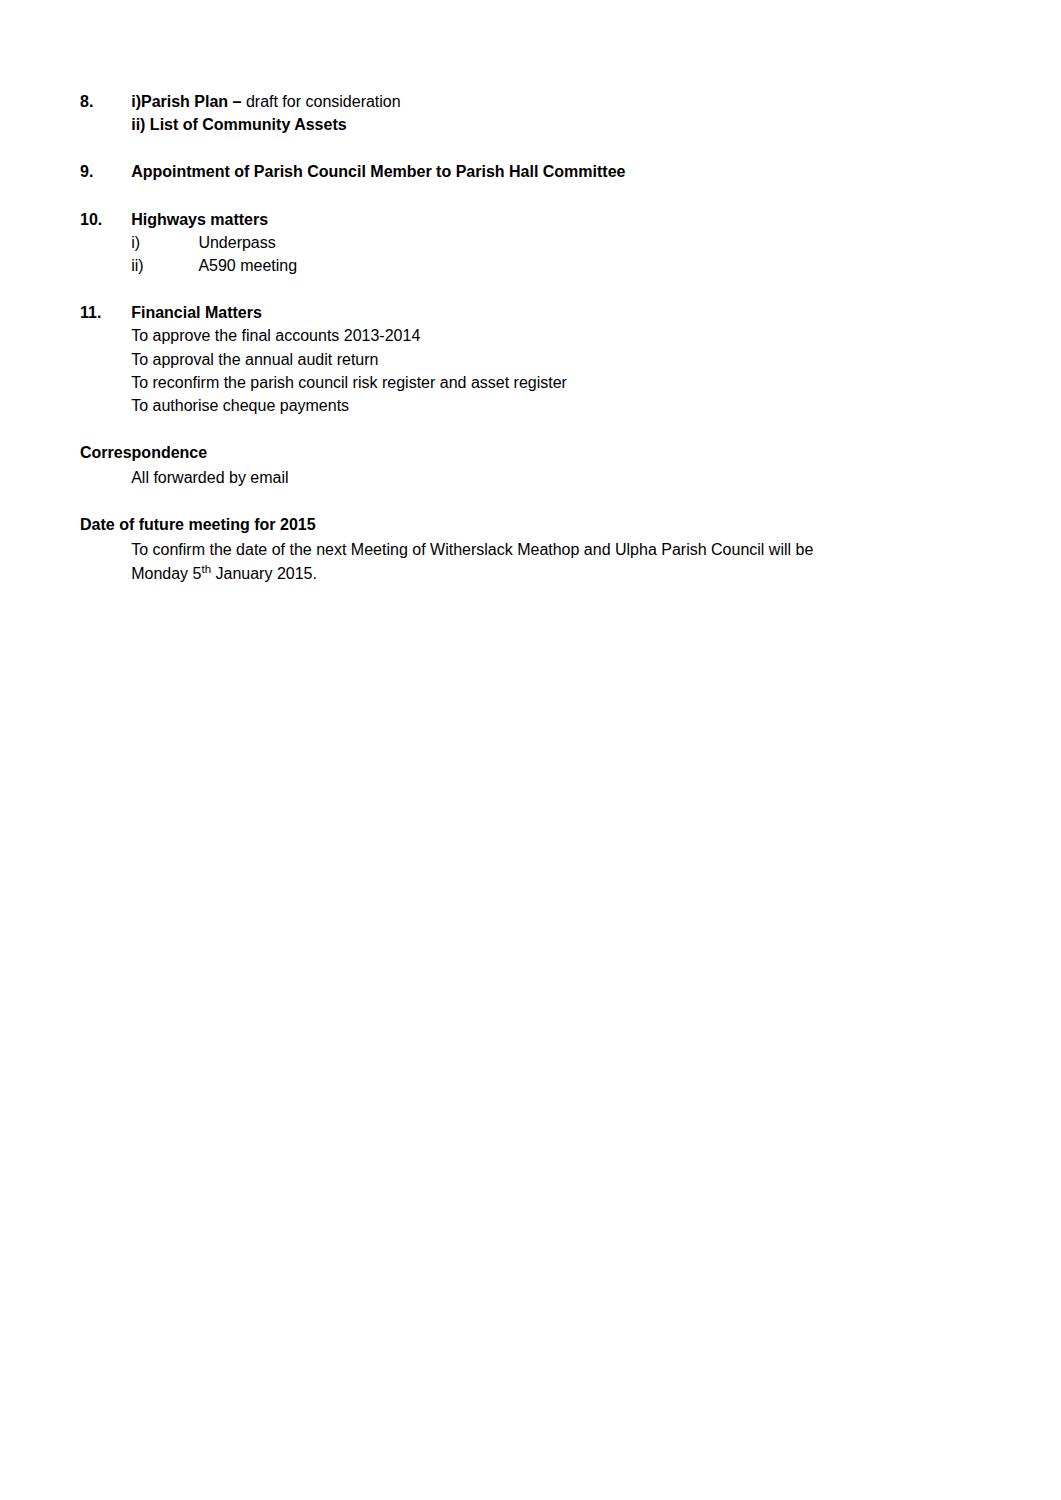8. i)Parish Plan – draft for consideration
ii) List of Community Assets
9. Appointment of Parish Council Member to Parish Hall Committee
10. Highways matters
i) Underpass
ii) A590 meeting
11. Financial Matters
To approve the final accounts 2013-2014
To approval the annual audit return
To reconfirm the parish council risk register and asset register
To authorise cheque payments
Correspondence
All forwarded by email
Date of future meeting for 2015
To confirm the date of the next Meeting of Witherslack Meathop and Ulpha Parish Council will be Monday 5th January 2015.